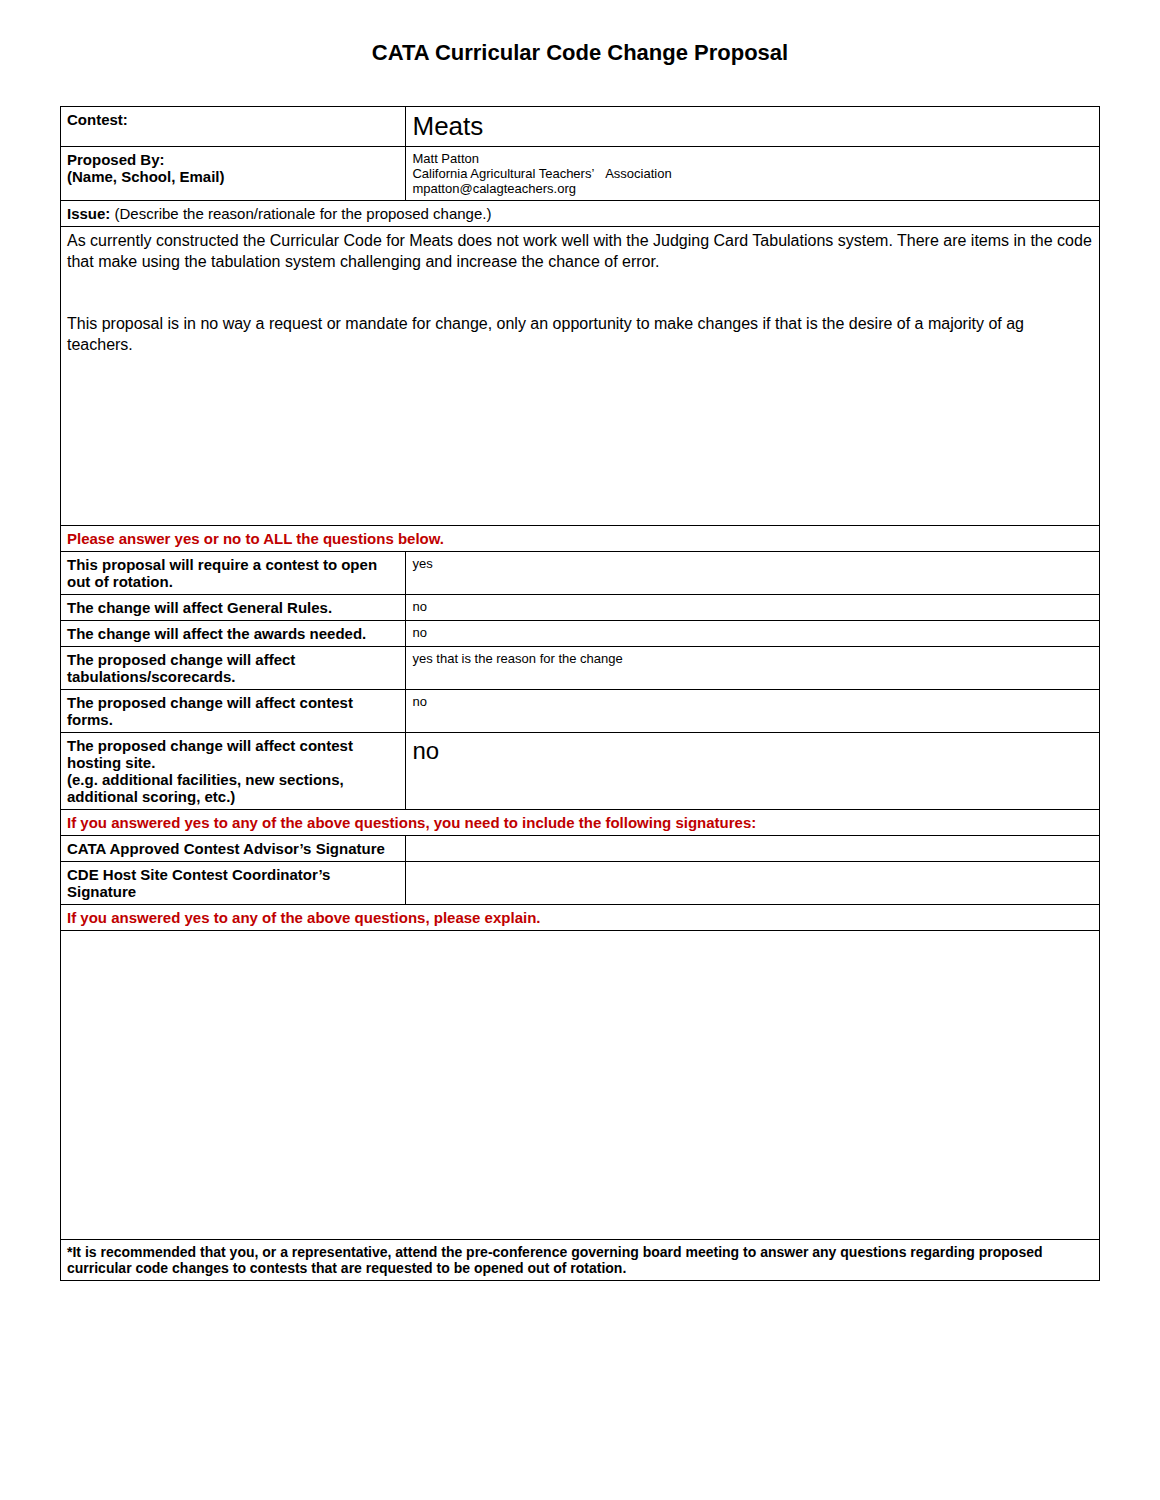CATA Curricular Code Change Proposal
| Contest: | Meats |
| Proposed By: (Name, School, Email) | Matt Patton California Agricultural Teachers’ Association mpatton@calagteachers.org |
| Issue: (Describe the reason/rationale for the proposed change.) |
| As currently constructed the Curricular Code for Meats does not work well with the Judging Card Tabulations system. There are items in the code that make using the tabulation system challenging and increase the chance of error. This proposal is in no way a request or mandate for change, only an opportunity to make changes if that is the desire of a majority of ag teachers. |
| Please answer yes or no to ALL the questions below. |
| This proposal will require a contest to open out of rotation. | yes |
| The change will affect General Rules. | no |
| The change will affect the awards needed. | no |
| The proposed change will affect tabulations/scorecards. | yes that is the reason for the change |
| The proposed change will affect contest forms. | no |
| The proposed change will affect contest hosting site. (e.g. additional facilities, new sections, additional scoring, etc.) | no |
| If you answered yes to any of the above questions, you need to include the following signatures: |
| CATA Approved Contest Advisor’s Signature | |
| CDE Host Site Contest Coordinator’s Signature | |
| If you answered yes to any of the above questions, please explain. |
| *It is recommended that you, or a representative, attend the pre-conference governing board meeting to answer any questions regarding proposed curricular code changes to contests that are requested to be opened out of rotation. |